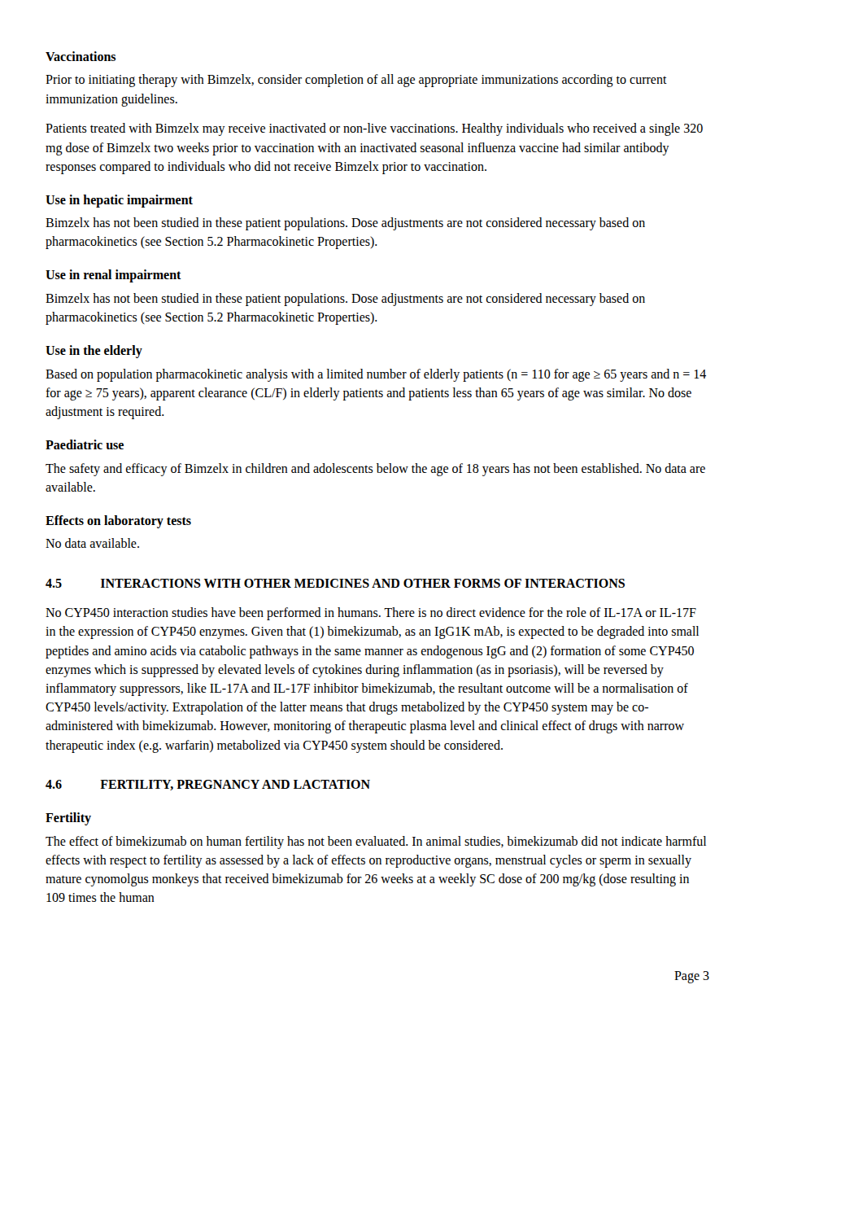Vaccinations
Prior to initiating therapy with Bimzelx, consider completion of all age appropriate immunizations according to current immunization guidelines.
Patients treated with Bimzelx may receive inactivated or non-live vaccinations. Healthy individuals who received a single 320 mg dose of Bimzelx two weeks prior to vaccination with an inactivated seasonal influenza vaccine had similar antibody responses compared to individuals who did not receive Bimzelx prior to vaccination.
Use in hepatic impairment
Bimzelx has not been studied in these patient populations. Dose adjustments are not considered necessary based on pharmacokinetics (see Section 5.2 Pharmacokinetic Properties).
Use in renal impairment
Bimzelx has not been studied in these patient populations. Dose adjustments are not considered necessary based on pharmacokinetics (see Section 5.2 Pharmacokinetic Properties).
Use in the elderly
Based on population pharmacokinetic analysis with a limited number of elderly patients (n = 110 for age ≥ 65 years and n = 14 for age ≥ 75 years), apparent clearance (CL/F) in elderly patients and patients less than 65 years of age was similar. No dose adjustment is required.
Paediatric use
The safety and efficacy of Bimzelx in children and adolescents below the age of 18 years has not been established. No data are available.
Effects on laboratory tests
No data available.
4.5 INTERACTIONS WITH OTHER MEDICINES AND OTHER FORMS OF INTERACTIONS
No CYP450 interaction studies have been performed in humans. There is no direct evidence for the role of IL-17A or IL-17F in the expression of CYP450 enzymes. Given that (1) bimekizumab, as an IgG1K mAb, is expected to be degraded into small peptides and amino acids via catabolic pathways in the same manner as endogenous IgG and (2) formation of some CYP450 enzymes which is suppressed by elevated levels of cytokines during inflammation (as in psoriasis), will be reversed by inflammatory suppressors, like IL-17A and IL-17F inhibitor bimekizumab, the resultant outcome will be a normalisation of CYP450 levels/activity. Extrapolation of the latter means that drugs metabolized by the CYP450 system may be co-administered with bimekizumab. However, monitoring of therapeutic plasma level and clinical effect of drugs with narrow therapeutic index (e.g. warfarin) metabolized via CYP450 system should be considered.
4.6 FERTILITY, PREGNANCY AND LACTATION
Fertility
The effect of bimekizumab on human fertility has not been evaluated. In animal studies, bimekizumab did not indicate harmful effects with respect to fertility as assessed by a lack of effects on reproductive organs, menstrual cycles or sperm in sexually mature cynomolgus monkeys that received bimekizumab for 26 weeks at a weekly SC dose of 200 mg/kg (dose resulting in 109 times the human
Page 3